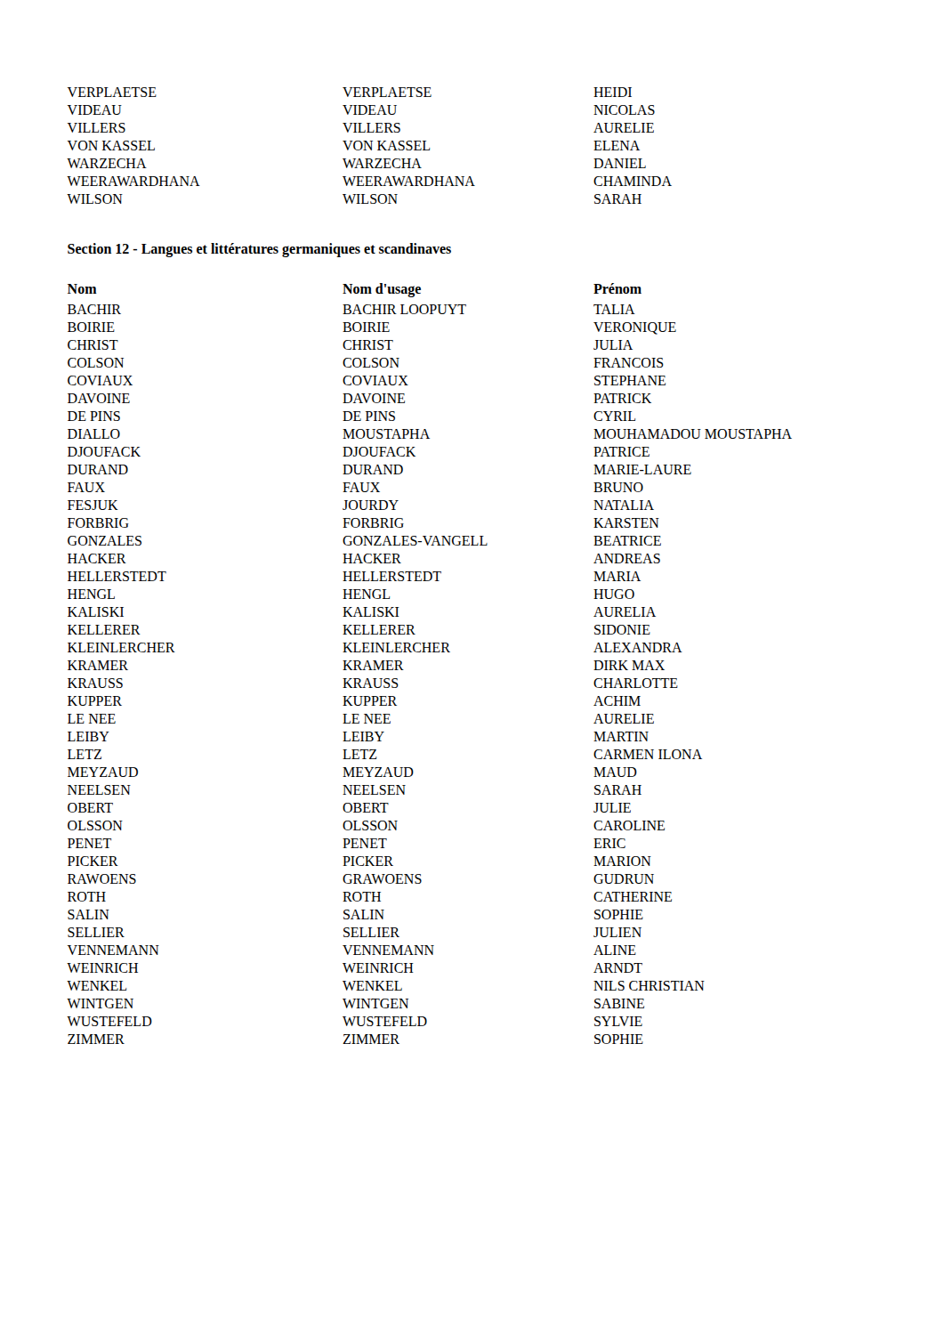| VERPLAETSE | VERPLAETSE | HEIDI |
| VIDEAU | VIDEAU | NICOLAS |
| VILLERS | VILLERS | AURELIE |
| VON KASSEL | VON KASSEL | ELENA |
| WARZECHA | WARZECHA | DANIEL |
| WEERAWARDHANA | WEERAWARDHANA | CHAMINDA |
| WILSON | WILSON | SARAH |
Section 12 - Langues et littératures germaniques et scandinaves
| Nom | Nom d'usage | Prénom |
| BACHIR | BACHIR LOOPUYT | TALIA |
| BOIRIE | BOIRIE | VERONIQUE |
| CHRIST | CHRIST | JULIA |
| COLSON | COLSON | FRANCOIS |
| COVIAUX | COVIAUX | STEPHANE |
| DAVOINE | DAVOINE | PATRICK |
| DE PINS | DE PINS | CYRIL |
| DIALLO | MOUSTAPHA | MOUHAMADOU MOUSTAPHA |
| DJOUFACK | DJOUFACK | PATRICE |
| DURAND | DURAND | MARIE-LAURE |
| FAUX | FAUX | BRUNO |
| FESJUK | JOURDY | NATALIA |
| FORBRIG | FORBRIG | KARSTEN |
| GONZALES | GONZALES-VANGELL | BEATRICE |
| HACKER | HACKER | ANDREAS |
| HELLERSTEDT | HELLERSTEDT | MARIA |
| HENGL | HENGL | HUGO |
| KALISKI | KALISKI | AURELIA |
| KELLERER | KELLERER | SIDONIE |
| KLEINLERCHER | KLEINLERCHER | ALEXANDRA |
| KRAMER | KRAMER | DIRK MAX |
| KRAUSS | KRAUSS | CHARLOTTE |
| KUPPER | KUPPER | ACHIM |
| LE NEE | LE NEE | AURELIE |
| LEIBY | LEIBY | MARTIN |
| LETZ | LETZ | CARMEN ILONA |
| MEYZAUD | MEYZAUD | MAUD |
| NEELSEN | NEELSEN | SARAH |
| OBERT | OBERT | JULIE |
| OLSSON | OLSSON | CAROLINE |
| PENET | PENET | ERIC |
| PICKER | PICKER | MARION |
| RAWOENS | GRAWOENS | GUDRUN |
| ROTH | ROTH | CATHERINE |
| SALIN | SALIN | SOPHIE |
| SELLIER | SELLIER | JULIEN |
| VENNEMANN | VENNEMANN | ALINE |
| WEINRICH | WEINRICH | ARNDT |
| WENKEL | WENKEL | NILS CHRISTIAN |
| WINTGEN | WINTGEN | SABINE |
| WUSTEFELD | WUSTEFELD | SYLVIE |
| ZIMMER | ZIMMER | SOPHIE |